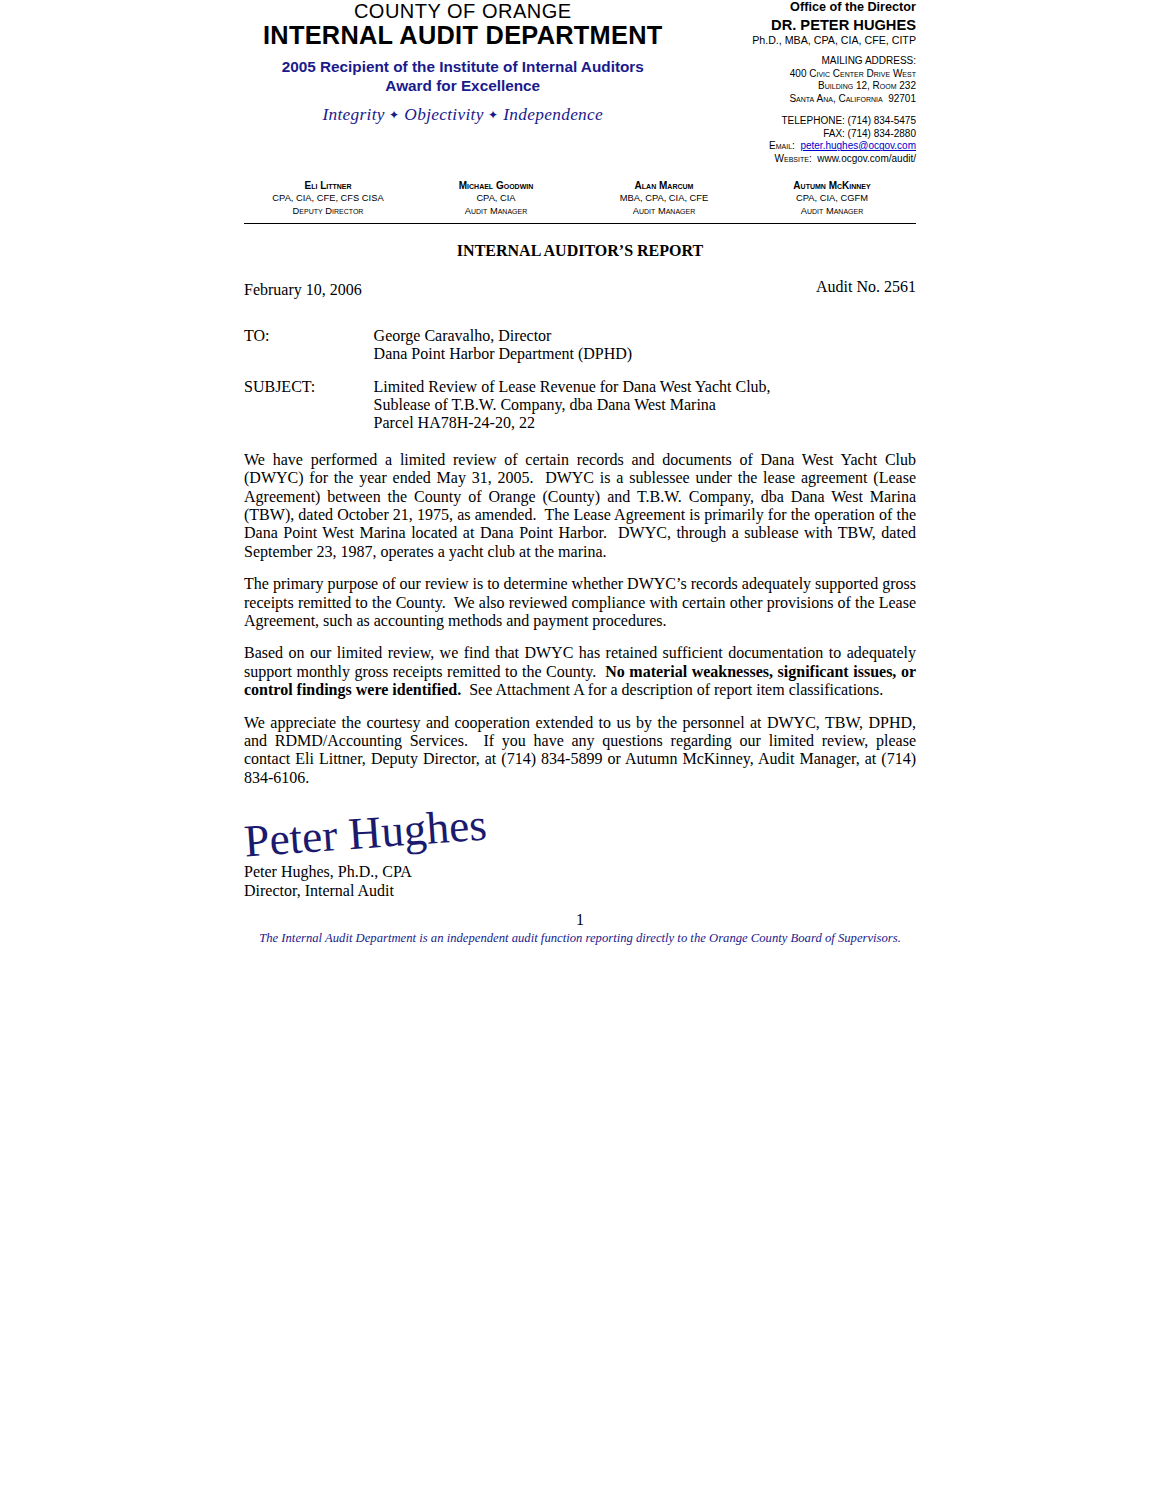COUNTY OF ORANGE
INTERNAL AUDIT DEPARTMENT
2005 Recipient of the Institute of Internal Auditors
Award for Excellence
Integrity ✦ Objectivity ✦ Independence
Office of the Director
DR. PETER HUGHES
Ph.D., MBA, CPA, CIA, CFE, CITP
MAILING ADDRESS:
400 Civic Center Drive West
Building 12, Room 232
Santa Ana, California 92701
TELEPHONE: (714) 834-5475
FAX: (714) 834-2880
Email: peter.hughes@ocgov.com
Website: www.ocgov.com/audit/
Eli Littner
CPA, CIA, CFE, CFS CISA
Deputy Director
Michael Goodwin
CPA, CIA
Audit Manager
Alan Marcum
MBA, CPA, CIA, CFE
Audit Manager
Autumn McKinney
CPA, CIA, CGFM
Audit Manager
INTERNAL AUDITOR’S REPORT
Audit No. 2561
February 10, 2006
| TO: | George Caravalho, Director Dana Point Harbor Department (DPHD) |
| SUBJECT: | Limited Review of Lease Revenue for Dana West Yacht Club, Sublease of T.B.W. Company, dba Dana West Marina Parcel HA78H-24-20, 22 |
We have performed a limited review of certain records and documents of Dana West Yacht Club (DWYC) for the year ended May 31, 2005. DWYC is a sublessee under the lease agreement (Lease Agreement) between the County of Orange (County) and T.B.W. Company, dba Dana West Marina (TBW), dated October 21, 1975, as amended. The Lease Agreement is primarily for the operation of the Dana Point West Marina located at Dana Point Harbor. DWYC, through a sublease with TBW, dated September 23, 1987, operates a yacht club at the marina.
The primary purpose of our review is to determine whether DWYC’s records adequately supported gross receipts remitted to the County. We also reviewed compliance with certain other provisions of the Lease Agreement, such as accounting methods and payment procedures.
Based on our limited review, we find that DWYC has retained sufficient documentation to adequately support monthly gross receipts remitted to the County. No material weaknesses, significant issues, or control findings were identified. See Attachment A for a description of report item classifications.
We appreciate the courtesy and cooperation extended to us by the personnel at DWYC, TBW, DPHD, and RDMD/Accounting Services. If you have any questions regarding our limited review, please contact Eli Littner, Deputy Director, at (714) 834-5899 or Autumn McKinney, Audit Manager, at (714) 834-6106.
Peter Hughes
Peter Hughes, Ph.D., CPA
Director, Internal Audit
1
The Internal Audit Department is an independent audit function reporting directly to the Orange County Board of Supervisors.